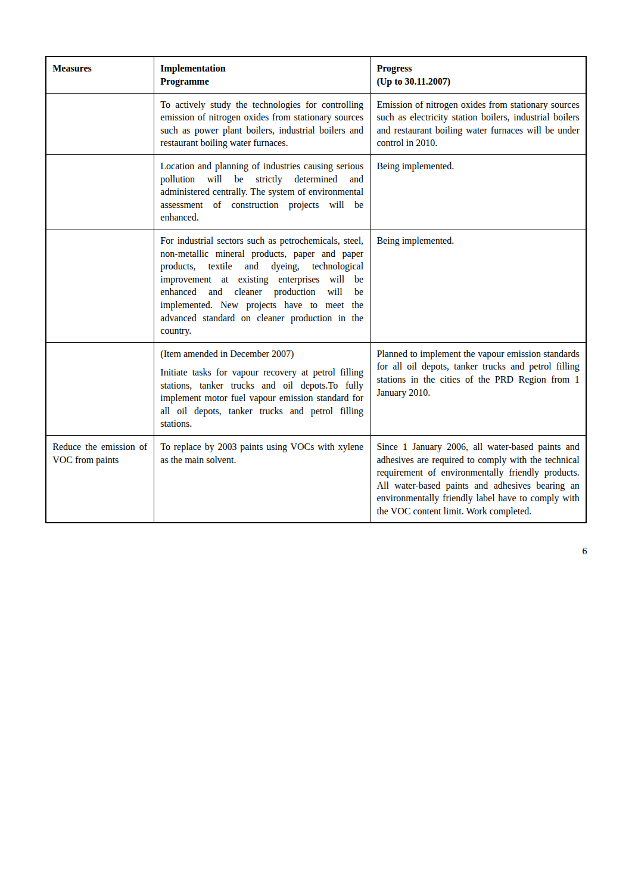| Measures | Implementation Programme | Progress (Up to 30.11.2007) |
| --- | --- | --- |
| | To actively study the technologies for controlling emission of nitrogen oxides from stationary sources such as power plant boilers, industrial boilers and restaurant boiling water furnaces. | Emission of nitrogen oxides from stationary sources such as electricity station boilers, industrial boilers and restaurant boiling water furnaces will be under control in 2010. |
| | Location and planning of industries causing serious pollution will be strictly determined and administered centrally. The system of environmental assessment of construction projects will be enhanced. | Being implemented. |
| | For industrial sectors such as petrochemicals, steel, non-metallic mineral products, paper and paper products, textile and dyeing, technological improvement at existing enterprises will be enhanced and cleaner production will be implemented. New projects have to meet the advanced standard on cleaner production in the country. | Being implemented. |
| | (Item amended in December 2007) Initiate tasks for vapour recovery at petrol filling stations, tanker trucks and oil depots.To fully implement motor fuel vapour emission standard for all oil depots, tanker trucks and petrol filling stations. | Planned to implement the vapour emission standards for all oil depots, tanker trucks and petrol filling stations in the cities of the PRD Region from 1 January 2010. |
| Reduce the emission of VOC from paints | To replace by 2003 paints using VOCs with xylene as the main solvent. | Since 1 January 2006, all water-based paints and adhesives are required to comply with the technical requirement of environmentally friendly products. All water-based paints and adhesives bearing an environmentally friendly label have to comply with the VOC content limit. Work completed. |
6